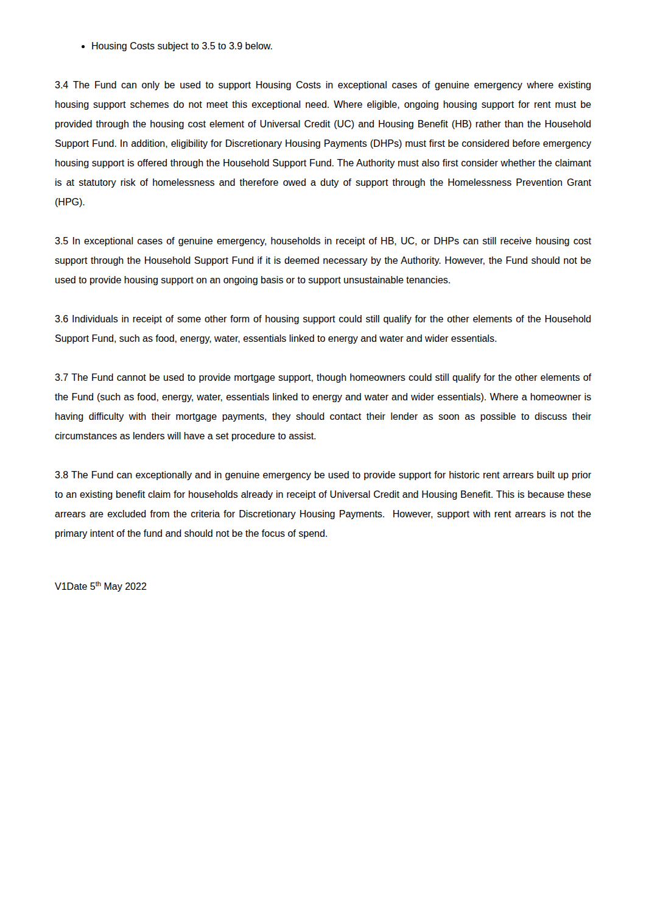Housing Costs subject to 3.5 to 3.9 below.
3.4 The Fund can only be used to support Housing Costs in exceptional cases of genuine emergency where existing housing support schemes do not meet this exceptional need. Where eligible, ongoing housing support for rent must be provided through the housing cost element of Universal Credit (UC) and Housing Benefit (HB) rather than the Household Support Fund. In addition, eligibility for Discretionary Housing Payments (DHPs) must first be considered before emergency housing support is offered through the Household Support Fund. The Authority must also first consider whether the claimant is at statutory risk of homelessness and therefore owed a duty of support through the Homelessness Prevention Grant (HPG).
3.5 In exceptional cases of genuine emergency, households in receipt of HB, UC, or DHPs can still receive housing cost support through the Household Support Fund if it is deemed necessary by the Authority. However, the Fund should not be used to provide housing support on an ongoing basis or to support unsustainable tenancies.
3.6 Individuals in receipt of some other form of housing support could still qualify for the other elements of the Household Support Fund, such as food, energy, water, essentials linked to energy and water and wider essentials.
3.7 The Fund cannot be used to provide mortgage support, though homeowners could still qualify for the other elements of the Fund (such as food, energy, water, essentials linked to energy and water and wider essentials). Where a homeowner is having difficulty with their mortgage payments, they should contact their lender as soon as possible to discuss their circumstances as lenders will have a set procedure to assist.
3.8 The Fund can exceptionally and in genuine emergency be used to provide support for historic rent arrears built up prior to an existing benefit claim for households already in receipt of Universal Credit and Housing Benefit. This is because these arrears are excluded from the criteria for Discretionary Housing Payments. However, support with rent arrears is not the primary intent of the fund and should not be the focus of spend.
V1Date 5th May 2022